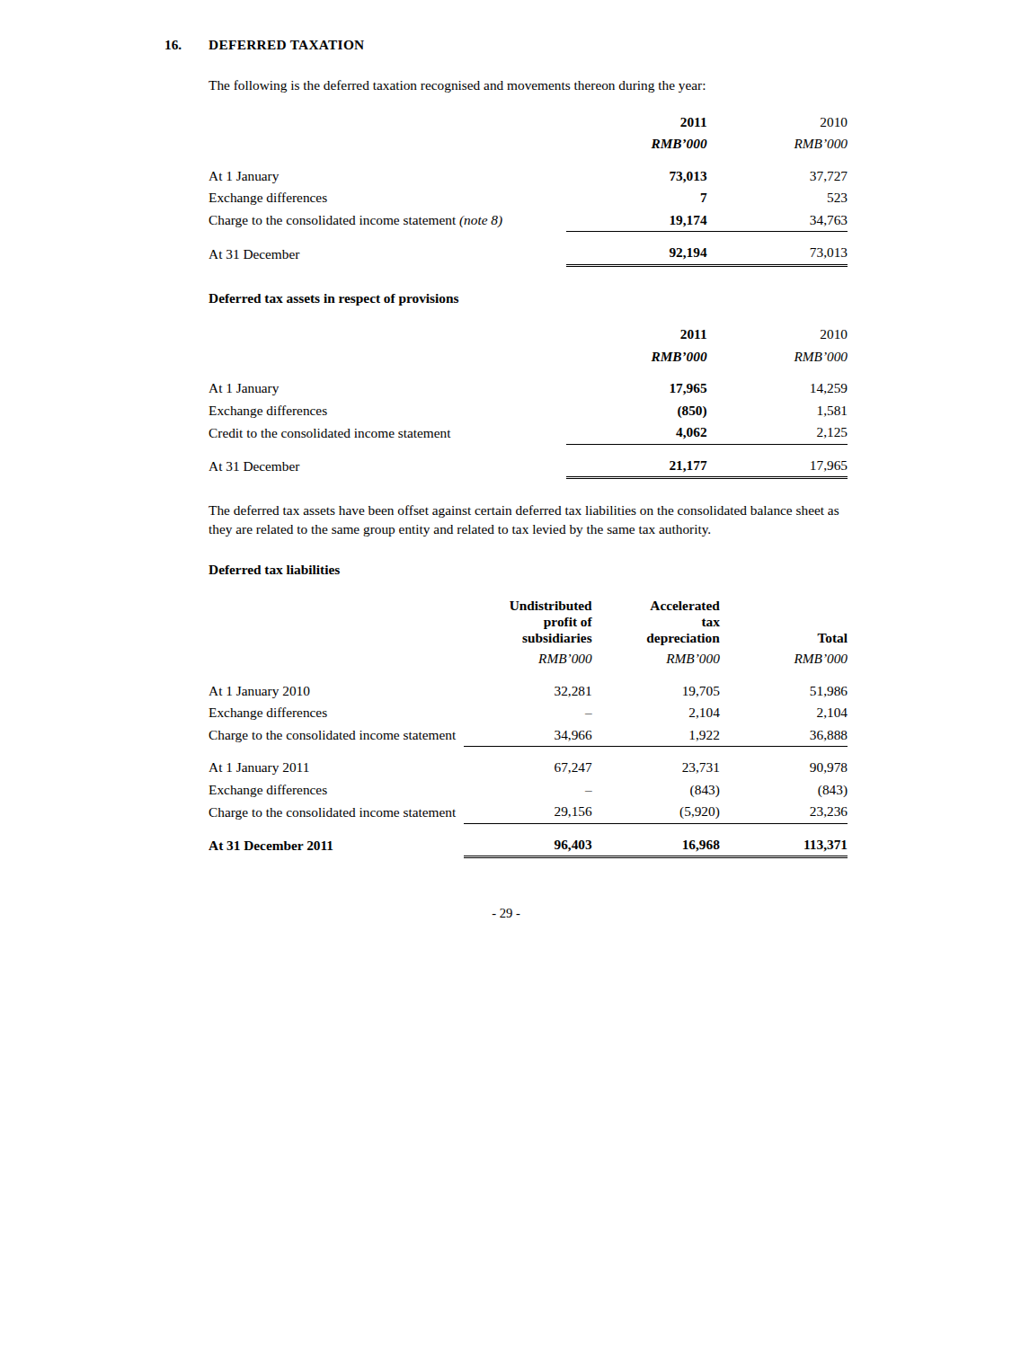16.
DEFERRED TAXATION
The following is the deferred taxation recognised and movements thereon during the year:
| | 2011 | 2010 |
| | RMB’000 | RMB’000 |
| At 1 January | 73,013 | 37,727 |
| Exchange differences | 7 | 523 |
| Charge to the consolidated income statement (note 8) | 19,174 | 34,763 |
| At 31 December | 92,194 | 73,013 |
Deferred tax assets in respect of provisions
| | 2011 | 2010 |
| | RMB’000 | RMB’000 |
| At 1 January | 17,965 | 14,259 |
| Exchange differences | (850) | 1,581 |
| Credit to the consolidated income statement | 4,062 | 2,125 |
| At 31 December | 21,177 | 17,965 |
The deferred tax assets have been offset against certain deferred tax liabilities on the consolidated balance sheet as they are related to the same group entity and related to tax levied by the same tax authority.
Deferred tax liabilities
| | Undistributed profit of subsidiaries | Accelerated tax depreciation | Total |
| | RMB’000 | RMB’000 | RMB’000 |
| At 1 January 2010 | 32,281 | 19,705 | 51,986 |
| Exchange differences | – | 2,104 | 2,104 |
| Charge to the consolidated income statement | 34,966 | 1,922 | 36,888 |
| At 1 January 2011 | 67,247 | 23,731 | 90,978 |
| Exchange differences | – | (843) | (843) |
| Charge to the consolidated income statement | 29,156 | (5,920) | 23,236 |
| At 31 December 2011 | 96,403 | 16,968 | 113,371 |
- 29 -